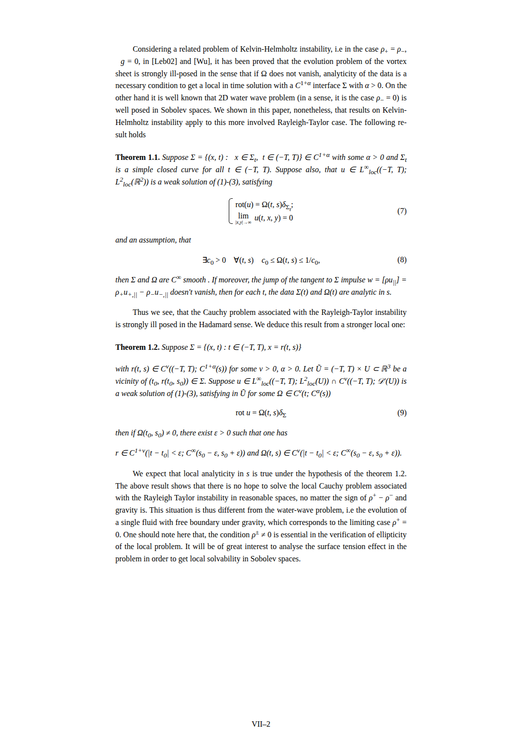Considering a related problem of Kelvin-Helmholtz instability, i.e in the case ρ+ = ρ−, g = 0, in [Leb02] and [Wu], it has been proved that the evolution problem of the vortex sheet is strongly ill-posed in the sense that if Ω does not vanish, analyticity of the data is a necessary condition to get a local in time solution with a C1+α interface Σ with α > 0. On the other hand it is well known that 2D water wave problem (in a sense, it is the case ρ− = 0) is well posed in Sobolev spaces. We shown in this paper, nonetheless, that results on Kelvin-Helmholtz instability apply to this more involved Rayleigh-Taylor case. The following result holds
Theorem 1.1. Suppose Σ = {(x, t) : x ∈ Σt, t ∈ (−T, T)} ∈ C1+α with some α > 0 and Σt is a simple closed curve for all t ∈ (−T, T). Suppose also, that u ∈ L∞loc((−T, T); L2loc(ℝ2)) is a weak solution of (1)-(3), satisfying
rot(u) = Ω(t, s)δΣt; lim|x,y|→∞ u(t, x, y) = 0 (7)
and an assumption, that
∃c0 > 0 ∀(t, s) c0 ≤ Ω(t, s) ≤ 1/c0, (8)
then Σ and Ω are C∞ smooth . If moreover, the jump of the tangent to Σ impulse w = [ρu||] = ρ+u+,|| − ρ−u−,|| doesn't vanish, then for each t, the data Σ(t) and Ω(t) are analytic in s.
Thus we see, that the Cauchy problem associated with the Rayleigh-Taylor instability is strongly ill posed in the Hadamard sense. We deduce this result from a stronger local one:
Theorem 1.2. Suppose Σ = {(x, t) : t ∈ (−T, T), x = r(t, s)}
with r(t, s) ∈ Cν((−T, T); C1+α(s)) for some ν > 0, α > 0. Let Ũ = (−T, T) × U ⊂ ℝ3 be a vicinity of (t0, r(t0, s0)) ∈ Σ. Suppose u ∈ L∞loc((−T, T); L2loc(U)) ∩ Cν((−T, T); 𝒟′(U)) is a weak solution of (1)-(3), satisfying in Ũ for some Ω ∈ Cν(t; Cα(s))
rot u = Ω(t, s)δΣ (9)
then if Ω(t0, s0) ≠ 0, there exist ε > 0 such that one has
r ∈ C1+ν(|t − t0| < ε; C∞(s0 − ε, s0 + ε)) and Ω(t, s) ∈ Cν(|t − t0| < ε; C∞(s0 − ε, s0 + ε)).
We expect that local analyticity in s is true under the hypothesis of the theorem 1.2. The above result shows that there is no hope to solve the local Cauchy problem associated with the Rayleigh Taylor instability in reasonable spaces, no matter the sign of ρ+ − ρ− and gravity is. This situation is thus different from the water-wave problem, i.e the evolution of a single fluid with free boundary under gravity, which corresponds to the limiting case ρ+ = 0. One should note here that, the condition ρ± ≠ 0 is essential in the verification of ellipticity of the local problem. It will be of great interest to analyse the surface tension effect in the problem in order to get local solvability in Sobolev spaces.
VII–2